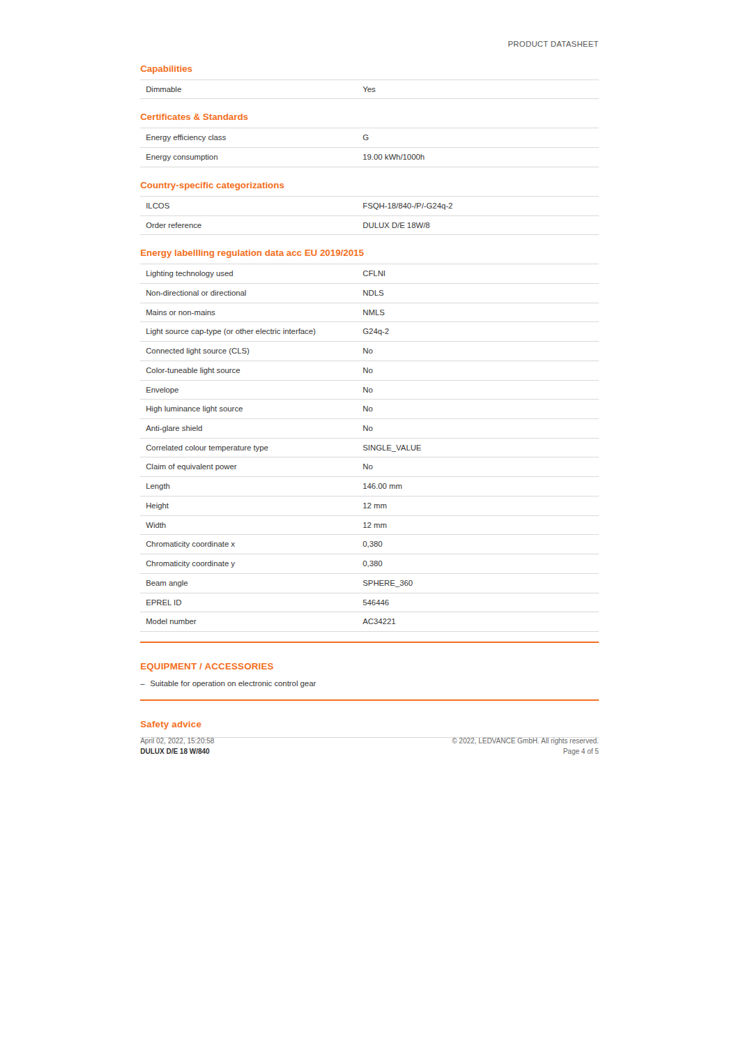PRODUCT DATASHEET
Capabilities
| Dimmable | Yes |
Certificates & Standards
| Energy efficiency class | G |
| Energy consumption | 19.00 kWh/1000h |
Country-specific categorizations
| ILCOS | FSQH-18/840-/P/-G24q-2 |
| Order reference | DULUX D/E 18W/8 |
Energy labellling regulation data acc EU 2019/2015
| Lighting technology used | CFLNI |
| Non-directional or directional | NDLS |
| Mains or non-mains | NMLS |
| Light source cap-type (or other electric interface) | G24q-2 |
| Connected light source (CLS) | No |
| Color-tuneable light source | No |
| Envelope | No |
| High luminance light source | No |
| Anti-glare shield | No |
| Correlated colour temperature type | SINGLE_VALUE |
| Claim of equivalent power | No |
| Length | 146.00 mm |
| Height | 12 mm |
| Width | 12 mm |
| Chromaticity coordinate x | 0,380 |
| Chromaticity coordinate y | 0,380 |
| Beam angle | SPHERE_360 |
| EPREL ID | 546446 |
| Model number | AC34221 |
EQUIPMENT / ACCESSORIES
Suitable for operation on electronic control gear
Safety advice
April 02, 2022, 15:20:58
DULUX D/E 18 W/840
© 2022, LEDVANCE GmbH. All rights reserved.
Page 4 of 5